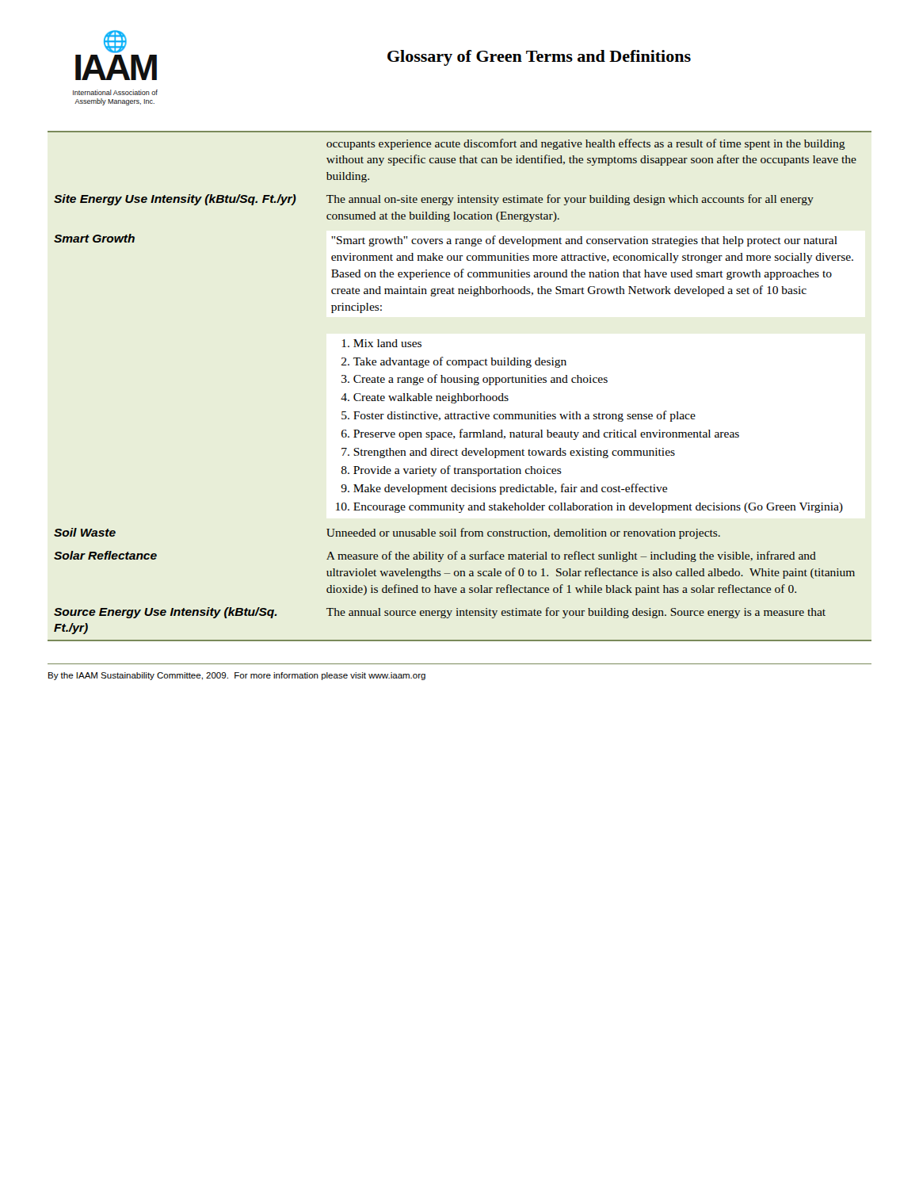🌐
IAAM
International Association of
Assembly Managers, Inc.
Glossary of Green Terms and Definitions
| | occupants experience acute discomfort and negative health effects as a result of time spent in the building without any specific cause that can be identified, the symptoms disappear soon after the occupants leave the building. |
| Site Energy Use Intensity (kBtu/Sq. Ft./yr) | The annual on-site energy intensity estimate for your building design which accounts for all energy consumed at the building location (Energystar). |
| Smart Growth | "Smart growth" covers a range of development and conservation strategies that help protect our natural environment and make our communities more attractive, economically stronger and more socially diverse. Based on the experience of communities around the nation that have used smart growth approaches to create and maintain great neighborhoods, the Smart Growth Network developed a set of 10 basic principles: Mix land uses Take advantage of compact building design Create a range of housing opportunities and choices Create walkable neighborhoods Foster distinctive, attractive communities with a strong sense of place Preserve open space, farmland, natural beauty and critical environmental areas Strengthen and direct development towards existing communities Provide a variety of transportation choices Make development decisions predictable, fair and cost-effective Encourage community and stakeholder collaboration in development decisions (Go Green Virginia) |
| Soil Waste | Unneeded or unusable soil from construction, demolition or renovation projects. |
| Solar Reflectance | A measure of the ability of a surface material to reflect sunlight – including the visible, infrared and ultraviolet wavelengths – on a scale of 0 to 1. Solar reflectance is also called albedo. White paint (titanium dioxide) is defined to have a solar reflectance of 1 while black paint has a solar reflectance of 0. |
| Source Energy Use Intensity (kBtu/Sq. Ft./yr) | The annual source energy intensity estimate for your building design. Source energy is a measure that |
By the IAAM Sustainability Committee, 2009. For more information please visit www.iaam.org